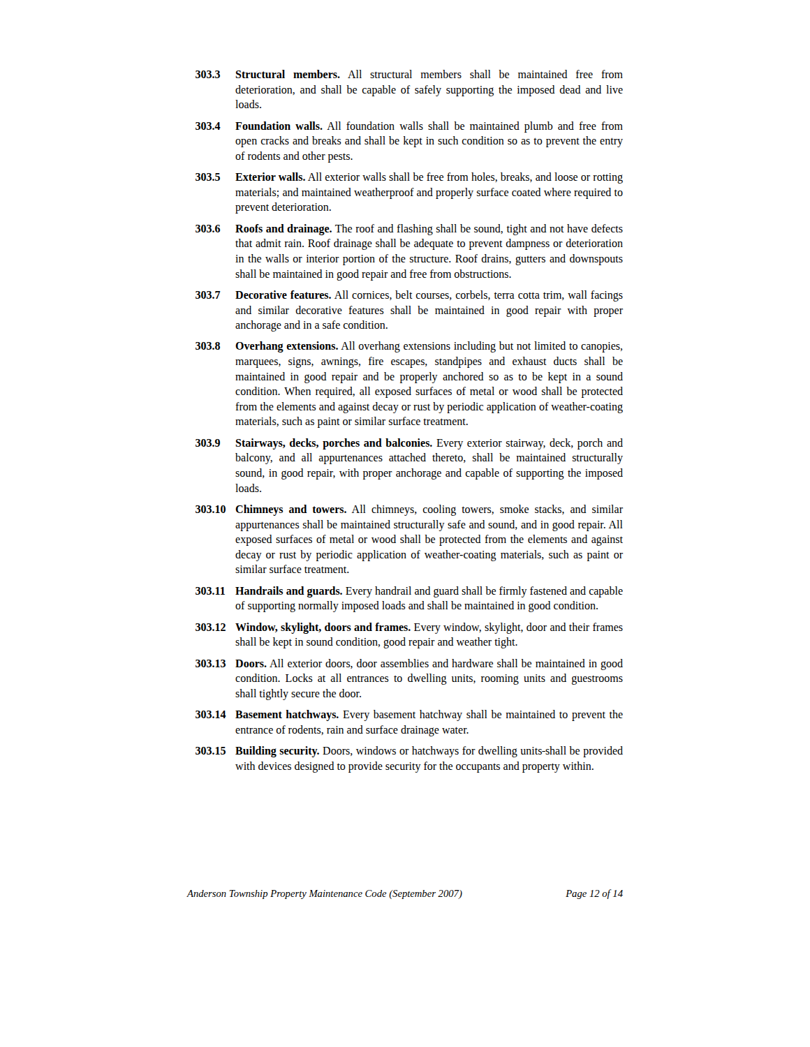303.3
Structural members. All structural members shall be maintained free from deterioration, and shall be capable of safely supporting the imposed dead and live loads.
303.4
Foundation walls. All foundation walls shall be maintained plumb and free from open cracks and breaks and shall be kept in such condition so as to prevent the entry of rodents and other pests.
303.5
Exterior walls. All exterior walls shall be free from holes, breaks, and loose or rotting materials; and maintained weatherproof and properly surface coated where required to prevent deterioration.
303.6
Roofs and drainage. The roof and flashing shall be sound, tight and not have defects that admit rain. Roof drainage shall be adequate to prevent dampness or deterioration in the walls or interior portion of the structure. Roof drains, gutters and downspouts shall be maintained in good repair and free from obstructions.
303.7
Decorative features. All cornices, belt courses, corbels, terra cotta trim, wall facings and similar decorative features shall be maintained in good repair with proper anchorage and in a safe condition.
303.8
Overhang extensions. All overhang extensions including but not limited to canopies, marquees, signs, awnings, fire escapes, standpipes and exhaust ducts shall be maintained in good repair and be properly anchored so as to be kept in a sound condition. When required, all exposed surfaces of metal or wood shall be protected from the elements and against decay or rust by periodic application of weather-coating materials, such as paint or similar surface treatment.
303.9
Stairways, decks, porches and balconies. Every exterior stairway, deck, porch and balcony, and all appurtenances attached thereto, shall be maintained structurally sound, in good repair, with proper anchorage and capable of supporting the imposed loads.
303.10
Chimneys and towers. All chimneys, cooling towers, smoke stacks, and similar appurtenances shall be maintained structurally safe and sound, and in good repair. All exposed surfaces of metal or wood shall be protected from the elements and against decay or rust by periodic application of weather-coating materials, such as paint or similar surface treatment.
303.11
Handrails and guards. Every handrail and guard shall be firmly fastened and capable of supporting normally imposed loads and shall be maintained in good condition.
303.12
Window, skylight, doors and frames. Every window, skylight, door and their frames shall be kept in sound condition, good repair and weather tight.
303.13
Doors. All exterior doors, door assemblies and hardware shall be maintained in good condition. Locks at all entrances to dwelling units, rooming units and guestrooms shall tightly secure the door.
303.14
Basement hatchways. Every basement hatchway shall be maintained to prevent the entrance of rodents, rain and surface drainage water.
303.15
Building security. Doors, windows or hatchways for dwelling units shall be provided with devices designed to provide security for the occupants and property within.
Anderson Township Property Maintenance Code (September 2007)
Page 12 of 14